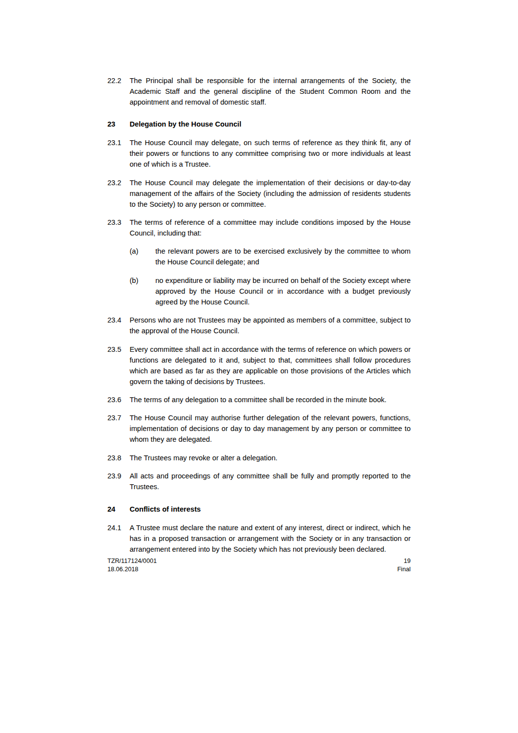22.2
The Principal shall be responsible for the internal arrangements of the Society, the Academic Staff and the general discipline of the Student Common Room and the appointment and removal of domestic staff.
23 Delegation by the House Council
23.1
The House Council may delegate, on such terms of reference as they think fit, any of their powers or functions to any committee comprising two or more individuals at least one of which is a Trustee.
23.2
The House Council may delegate the implementation of their decisions or day-to-day management of the affairs of the Society (including the admission of residents students to the Society) to any person or committee.
23.3
The terms of reference of a committee may include conditions imposed by the House Council, including that:
(a)
the relevant powers are to be exercised exclusively by the committee to whom the House Council delegate; and
(b)
no expenditure or liability may be incurred on behalf of the Society except where approved by the House Council or in accordance with a budget previously agreed by the House Council.
23.4
Persons who are not Trustees may be appointed as members of a committee, subject to the approval of the House Council.
23.5
Every committee shall act in accordance with the terms of reference on which powers or functions are delegated to it and, subject to that, committees shall follow procedures which are based as far as they are applicable on those provisions of the Articles which govern the taking of decisions by Trustees.
23.6
The terms of any delegation to a committee shall be recorded in the minute book.
23.7
The House Council may authorise further delegation of the relevant powers, functions, implementation of decisions or day to day management by any person or committee to whom they are delegated.
23.8
The Trustees may revoke or alter a delegation.
23.9
All acts and proceedings of any committee shall be fully and promptly reported to the Trustees.
24 Conflicts of interests
24.1
A Trustee must declare the nature and extent of any interest, direct or indirect, which he has in a proposed transaction or arrangement with the Society or in any transaction or arrangement entered into by the Society which has not previously been declared.
TZR/117124/0001
18.06.2018
19
Final